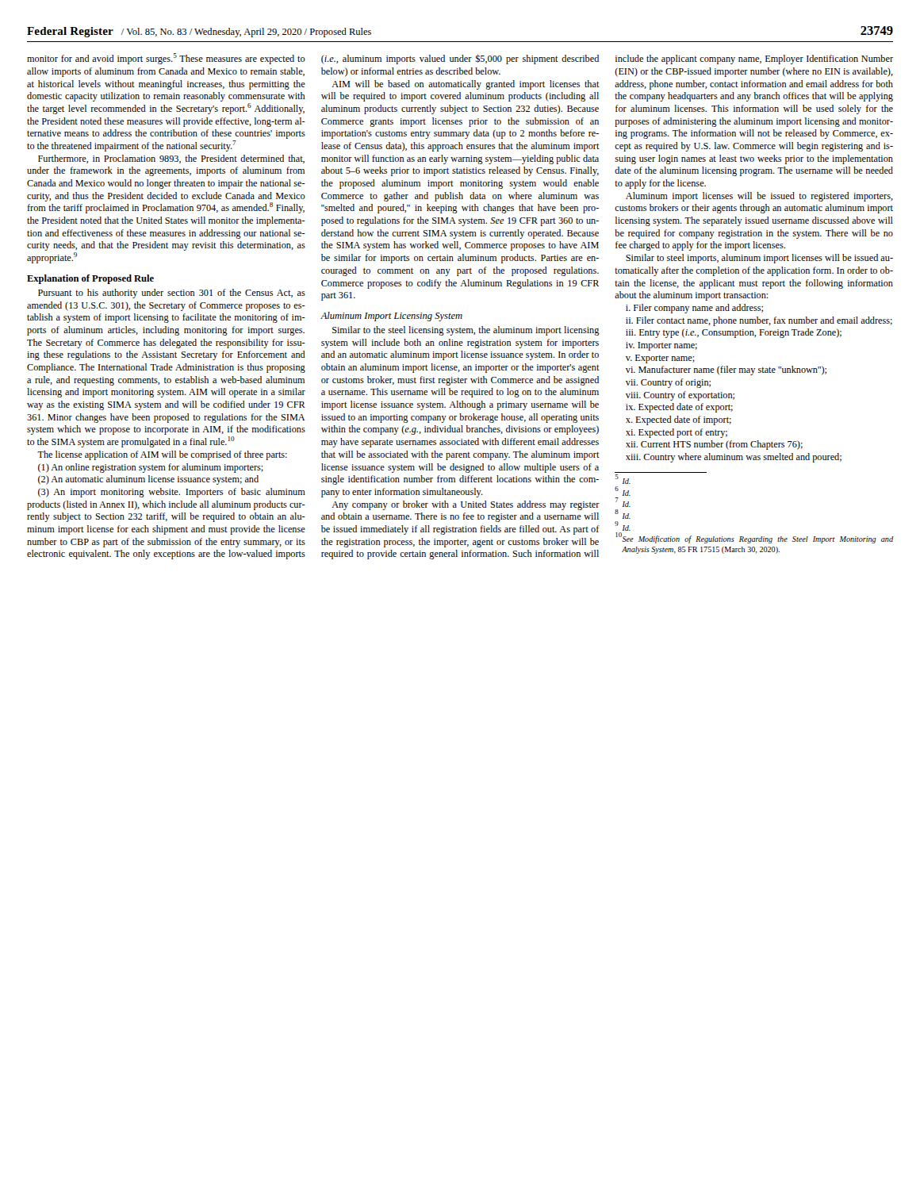Federal Register
/ Vol. 85, No. 83 / Wednesday, April 29, 2020 / Proposed Rules
23749
monitor for and avoid import surges.5 These measures are expected to allow imports of aluminum from Canada and Mexico to remain stable, at historical levels without meaningful increases, thus permitting the domestic capacity utilization to remain reasonably commensurate with the target level recommended in the Secretary's report.6 Additionally, the President noted these measures will provide effective, long-term alternative means to address the contribution of these countries' imports to the threatened impairment of the national security.7
Furthermore, in Proclamation 9893, the President determined that, under the framework in the agreements, imports of aluminum from Canada and Mexico would no longer threaten to impair the national security, and thus the President decided to exclude Canada and Mexico from the tariff proclaimed in Proclamation 9704, as amended.8 Finally, the President noted that the United States will monitor the implementation and effectiveness of these measures in addressing our national security needs, and that the President may revisit this determination, as appropriate.9
Explanation of Proposed Rule
Pursuant to his authority under section 301 of the Census Act, as amended (13 U.S.C. 301), the Secretary of Commerce proposes to establish a system of import licensing to facilitate the monitoring of imports of aluminum articles, including monitoring for import surges. The Secretary of Commerce has delegated the responsibility for issuing these regulations to the Assistant Secretary for Enforcement and Compliance. The International Trade Administration is thus proposing a rule, and requesting comments, to establish a web-based aluminum licensing and import monitoring system. AIM will operate in a similar way as the existing SIMA system and will be codified under 19 CFR 361. Minor changes have been proposed to regulations for the SIMA system which we propose to incorporate in AIM, if the modifications to the SIMA system are promulgated in a final rule.10
The license application of AIM will be comprised of three parts:
(1) An online registration system for aluminum importers;
(2) An automatic aluminum license issuance system; and
(3) An import monitoring website. Importers of basic aluminum products (listed in Annex II), which include all aluminum products currently subject to Section 232 tariff, will be required to obtain an aluminum import license for each shipment and must provide the license number to CBP as part of the submission of the entry summary, or its electronic equivalent. The only exceptions are the low-valued imports (i.e., aluminum imports valued under $5,000 per shipment described below) or informal entries as described below.
AIM will be based on automatically granted import licenses that will be required to import covered aluminum products (including all aluminum products currently subject to Section 232 duties). Because Commerce grants import licenses prior to the submission of an importation's customs entry summary data (up to 2 months before release of Census data), this approach ensures that the aluminum import monitor will function as an early warning system—yielding public data about 5–6 weeks prior to import statistics released by Census. Finally, the proposed aluminum import monitoring system would enable Commerce to gather and publish data on where aluminum was ''smelted and poured,'' in keeping with changes that have been proposed to regulations for the SIMA system. See 19 CFR part 360 to understand how the current SIMA system is currently operated. Because the SIMA system has worked well, Commerce proposes to have AIM be similar for imports on certain aluminum products. Parties are encouraged to comment on any part of the proposed regulations. Commerce proposes to codify the Aluminum Regulations in 19 CFR part 361.
Aluminum Import Licensing System
Similar to the steel licensing system, the aluminum import licensing system will include both an online registration system for importers and an automatic aluminum import license issuance system. In order to obtain an aluminum import license, an importer or the importer's agent or customs broker, must first register with Commerce and be assigned a username. This username will be required to log on to the aluminum import license issuance system. Although a primary username will be issued to an importing company or brokerage house, all operating units within the company (e.g., individual branches, divisions or employees) may have separate usernames associated with different email addresses that will be associated with the parent company. The aluminum import license issuance system will be designed to allow multiple users of a single identification number from different locations within the company to enter information simultaneously.
Any company or broker with a United States address may register and obtain a username. There is no fee to register and a username will be issued immediately if all registration fields are filled out. As part of the registration process, the importer, agent or customs broker will be required to provide certain general information. Such information will include the applicant company name, Employer Identification Number (EIN) or the CBP-issued importer number (where no EIN is available), address, phone number, contact information and email address for both the company headquarters and any branch offices that will be applying for aluminum licenses. This information will be used solely for the purposes of administering the aluminum import licensing and monitoring programs. The information will not be released by Commerce, except as required by U.S. law. Commerce will begin registering and issuing user login names at least two weeks prior to the implementation date of the aluminum licensing program. The username will be needed to apply for the license.
Aluminum import licenses will be issued to registered importers, customs brokers or their agents through an automatic aluminum import licensing system. The separately issued username discussed above will be required for company registration in the system. There will be no fee charged to apply for the import licenses.
Similar to steel imports, aluminum import licenses will be issued automatically after the completion of the application form. In order to obtain the license, the applicant must report the following information about the aluminum import transaction:
i. Filer company name and address;
ii. Filer contact name, phone number, fax number and email address;
iii. Entry type (i.e., Consumption, Foreign Trade Zone);
iv. Importer name;
v. Exporter name;
vi. Manufacturer name (filer may state ''unknown'');
vii. Country of origin;
viii. Country of exportation;
ix. Expected date of export;
x. Expected date of import;
xi. Expected port of entry;
xii. Current HTS number (from Chapters 76);
xiii. Country where aluminum was smelted and poured;
5Id.
6Id.
7Id.
8Id.
9Id.
10See Modification of Regulations Regarding the Steel Import Monitoring and Analysis System, 85 FR 17515 (March 30, 2020).